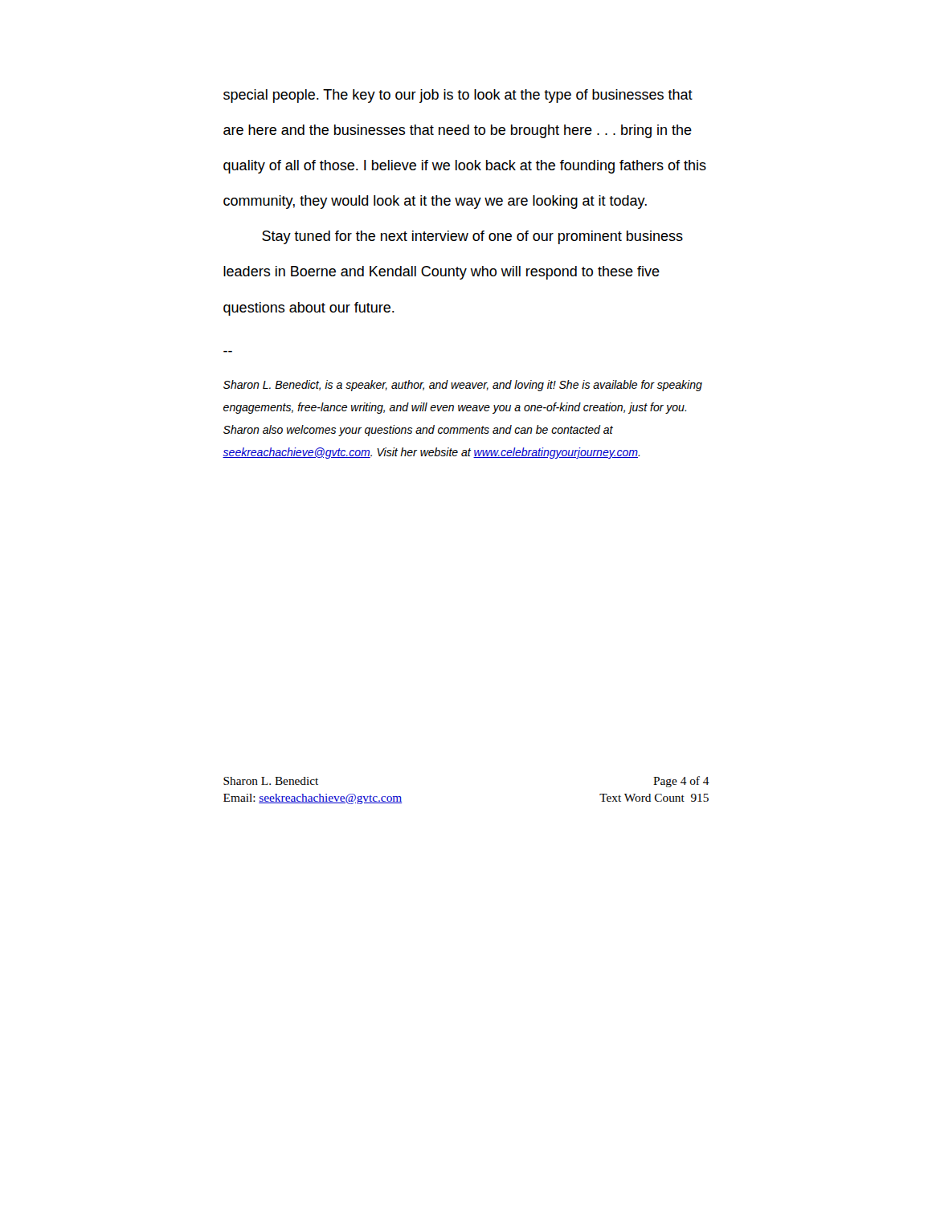special people. The key to our job is to look at the type of businesses that are here and the businesses that need to be brought here . . . bring in the quality of all of those. I believe if we look back at the founding fathers of this community, they would look at it the way we are looking at it today.
Stay tuned for the next interview of one of our prominent business leaders in Boerne and Kendall County who will respond to these five questions about our future.
--
Sharon L. Benedict, is a speaker, author, and weaver, and loving it! She is available for speaking engagements, free-lance writing, and will even weave you a one-of-kind creation, just for you. Sharon also welcomes your questions and comments and can be contacted at seekreachachieve@gvtc.com. Visit her website at www.celebratingyourjourney.com.
Sharon L. Benedict Page 4 of 4
Email: seekreachachieve@gvtc.com Text Word Count 915